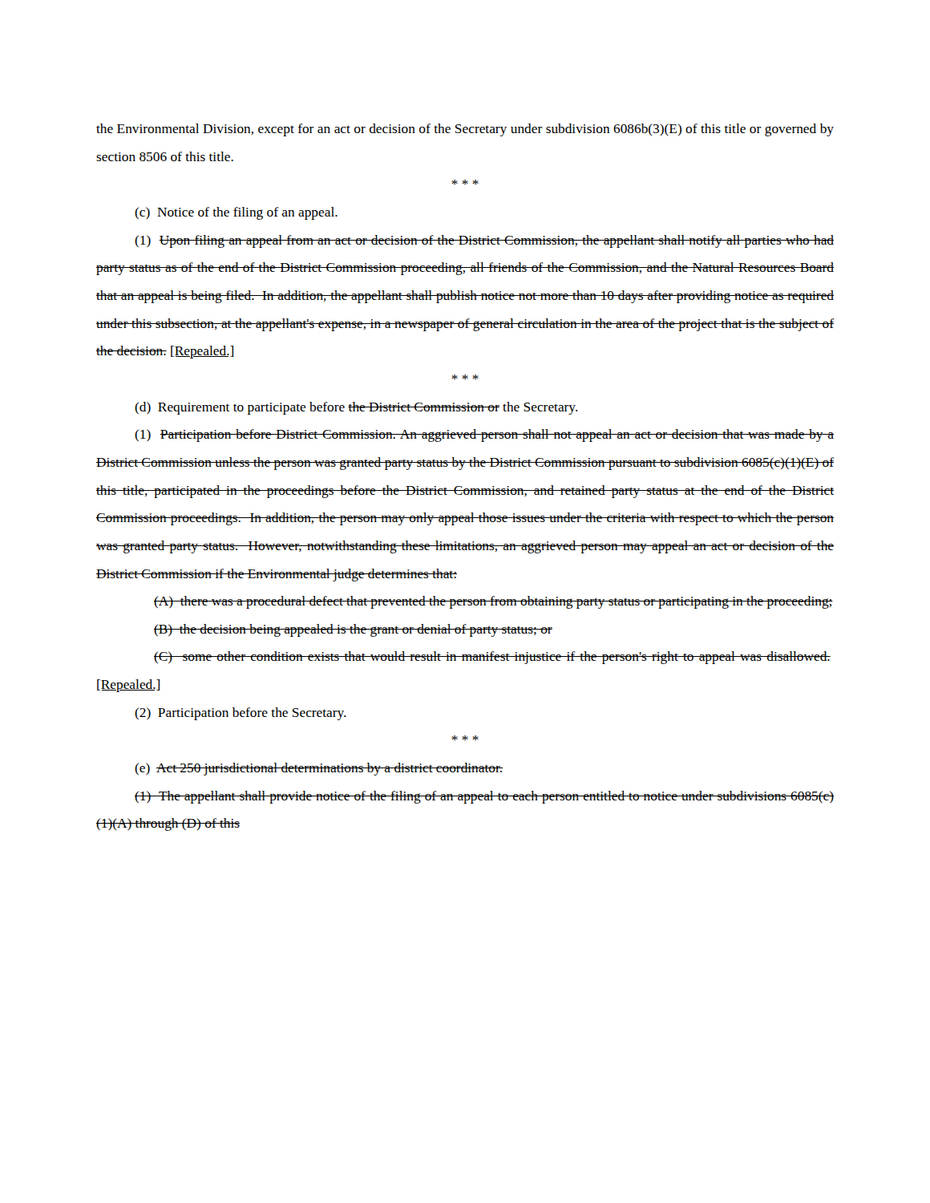the Environmental Division, except for an act or decision of the Secretary under subdivision 6086b(3)(E) of this title or governed by section 8506 of this title.
* * *
(c) Notice of the filing of an appeal.
(1) Upon filing an appeal from an act or decision of the District Commission, the appellant shall notify all parties who had party status as of the end of the District Commission proceeding, all friends of the Commission, and the Natural Resources Board that an appeal is being filed. In addition, the appellant shall publish notice not more than 10 days after providing notice as required under this subsection, at the appellant's expense, in a newspaper of general circulation in the area of the project that is the subject of the decision. [Repealed.]
* * *
(d) Requirement to participate before the District Commission or the Secretary.
(1) Participation before District Commission. An aggrieved person shall not appeal an act or decision that was made by a District Commission unless the person was granted party status by the District Commission pursuant to subdivision 6085(c)(1)(E) of this title, participated in the proceedings before the District Commission, and retained party status at the end of the District Commission proceedings. In addition, the person may only appeal those issues under the criteria with respect to which the person was granted party status. However, notwithstanding these limitations, an aggrieved person may appeal an act or decision of the District Commission if the Environmental judge determines that:
(A) there was a procedural defect that prevented the person from obtaining party status or participating in the proceeding;
(B) the decision being appealed is the grant or denial of party status; or
(C) some other condition exists that would result in manifest injustice if the person's right to appeal was disallowed. [Repealed.]
(2) Participation before the Secretary.
* * *
(e) Act 250 jurisdictional determinations by a district coordinator.
(1) The appellant shall provide notice of the filing of an appeal to each person entitled to notice under subdivisions 6085(c)(1)(A) through (D) of this